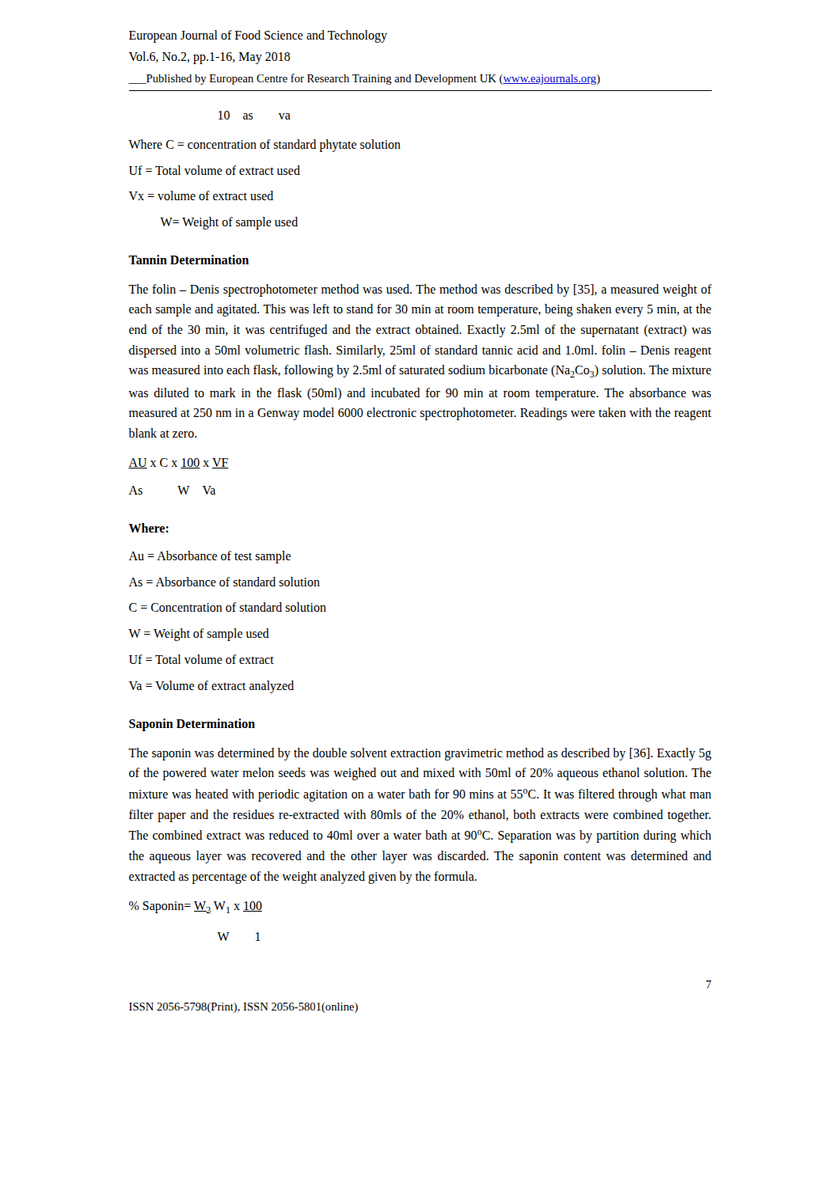European Journal of Food Science and Technology
Vol.6, No.2, pp.1-16, May 2018
___Published by European Centre for Research Training and Development UK (www.eajournals.org)
10 as va
Where C = concentration of standard phytate solution
Uf = Total volume of extract used
Vx = volume of extract used
W= Weight of sample used
Tannin Determination
The folin – Denis spectrophotometer method was used. The method was described by [35], a measured weight of each sample and agitated. This was left to stand for 30 min at room temperature, being shaken every 5 min, at the end of the 30 min, it was centrifuged and the extract obtained. Exactly 2.5ml of the supernatant (extract) was dispersed into a 50ml volumetric flash. Similarly, 25ml of standard tannic acid and 1.0ml. folin – Denis reagent was measured into each flask, following by 2.5ml of saturated sodium bicarbonate (Na2Co3) solution. The mixture was diluted to mark in the flask (50ml) and incubated for 90 min at room temperature. The absorbance was measured at 250 nm in a Genway model 6000 electronic spectrophotometer. Readings were taken with the reagent blank at zero.
AU x C x 100 x VF
As W Va
Where:
Au = Absorbance of test sample
As = Absorbance of standard solution
C = Concentration of standard solution
W = Weight of sample used
Uf = Total volume of extract
Va = Volume of extract analyzed
Saponin Determination
The saponin was determined by the double solvent extraction gravimetric method as described by [36]. Exactly 5g of the powered water melon seeds was weighed out and mixed with 50ml of 20% aqueous ethanol solution. The mixture was heated with periodic agitation on a water bath for 90 mins at 55oC. It was filtered through what man filter paper and the residues re-extracted with 80mls of the 20% ethanol, both extracts were combined together. The combined extract was reduced to 40ml over a water bath at 90oC. Separation was by partition during which the aqueous layer was recovered and the other layer was discarded. The saponin content was determined and extracted as percentage of the weight analyzed given by the formula.
% Saponin= W2 W1 x 100
W 1
7
ISSN 2056-5798(Print), ISSN 2056-5801(online)